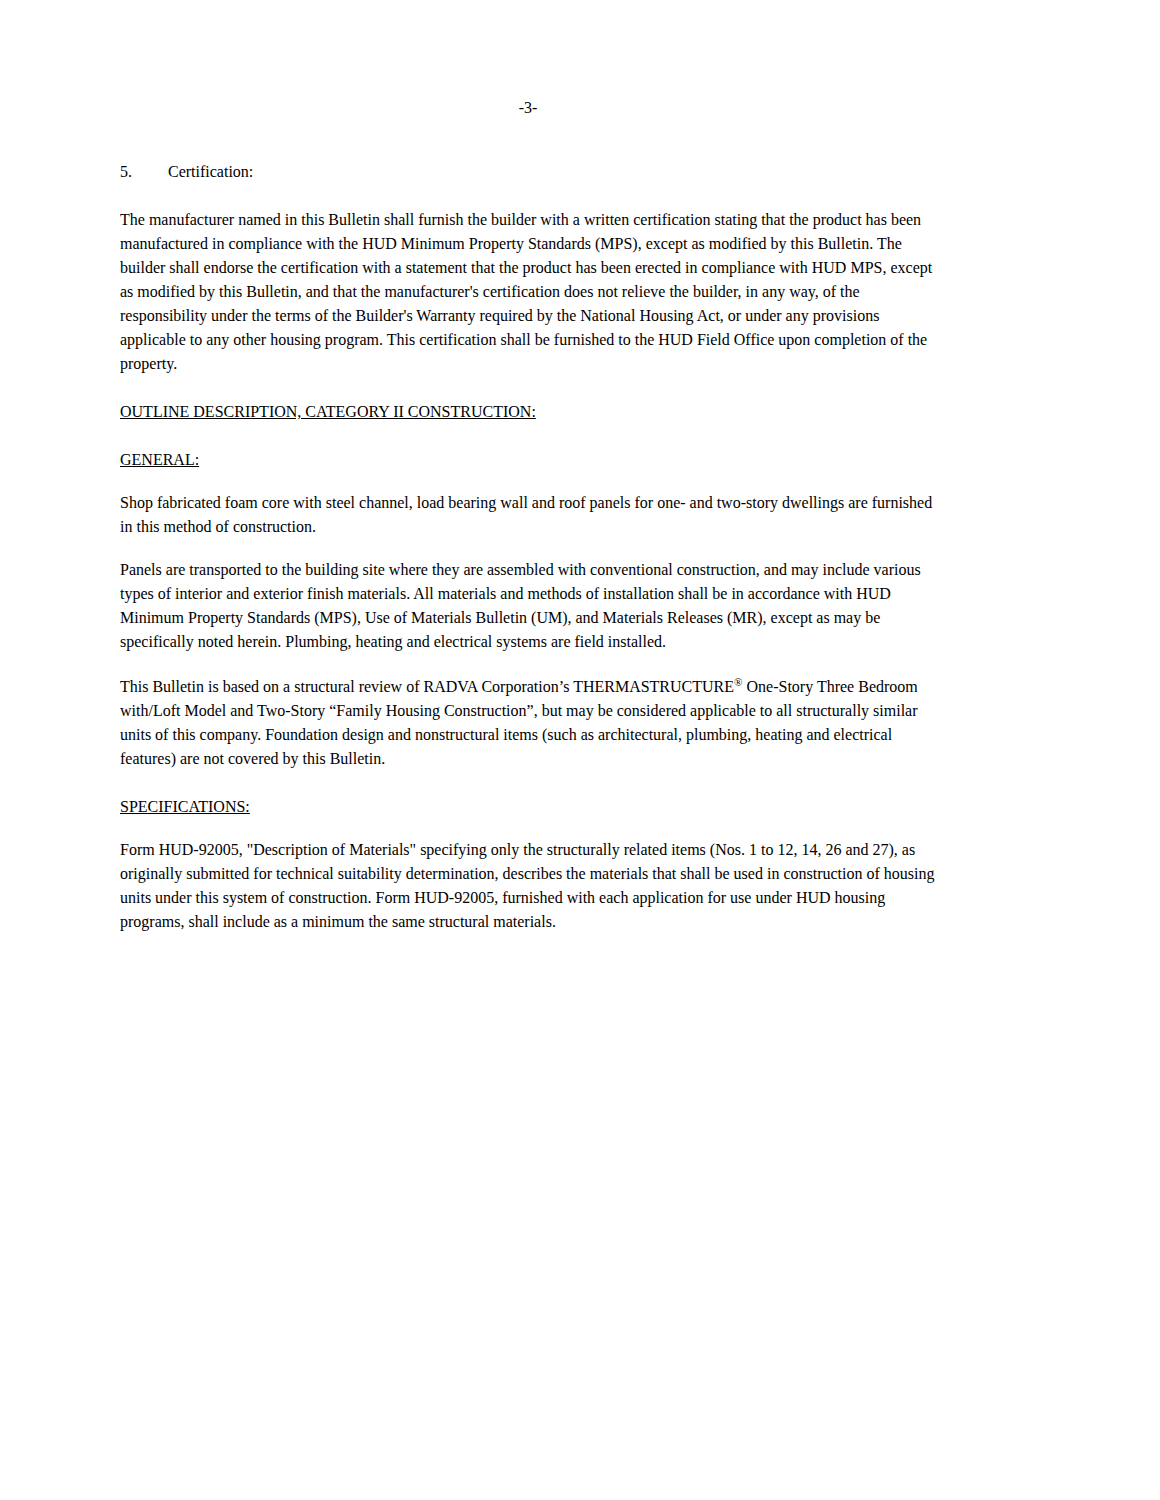-3-
5. Certification:
The manufacturer named in this Bulletin shall furnish the builder with a written certification stating that the product has been manufactured in compliance with the HUD Minimum Property Standards (MPS), except as modified by this Bulletin. The builder shall endorse the certification with a statement that the product has been erected in compliance with HUD MPS, except as modified by this Bulletin, and that the manufacturer's certification does not relieve the builder, in any way, of the responsibility under the terms of the Builder's Warranty required by the National Housing Act, or under any provisions applicable to any other housing program. This certification shall be furnished to the HUD Field Office upon completion of the property.
OUTLINE DESCRIPTION, CATEGORY II CONSTRUCTION:
GENERAL:
Shop fabricated foam core with steel channel, load bearing wall and roof panels for one- and two-story dwellings are furnished in this method of construction.
Panels are transported to the building site where they are assembled with conventional construction, and may include various types of interior and exterior finish materials. All materials and methods of installation shall be in accordance with HUD Minimum Property Standards (MPS), Use of Materials Bulletin (UM), and Materials Releases (MR), except as may be specifically noted herein. Plumbing, heating and electrical systems are field installed.
This Bulletin is based on a structural review of RADVA Corporation’s THERMASTRUCTURE® One-Story Three Bedroom with/Loft Model and Two-Story “Family Housing Construction”, but may be considered applicable to all structurally similar units of this company. Foundation design and nonstructural items (such as architectural, plumbing, heating and electrical features) are not covered by this Bulletin.
SPECIFICATIONS:
Form HUD-92005, "Description of Materials" specifying only the structurally related items (Nos. 1 to 12, 14, 26 and 27), as originally submitted for technical suitability determination, describes the materials that shall be used in construction of housing units under this system of construction. Form HUD-92005, furnished with each application for use under HUD housing programs, shall include as a minimum the same structural materials.